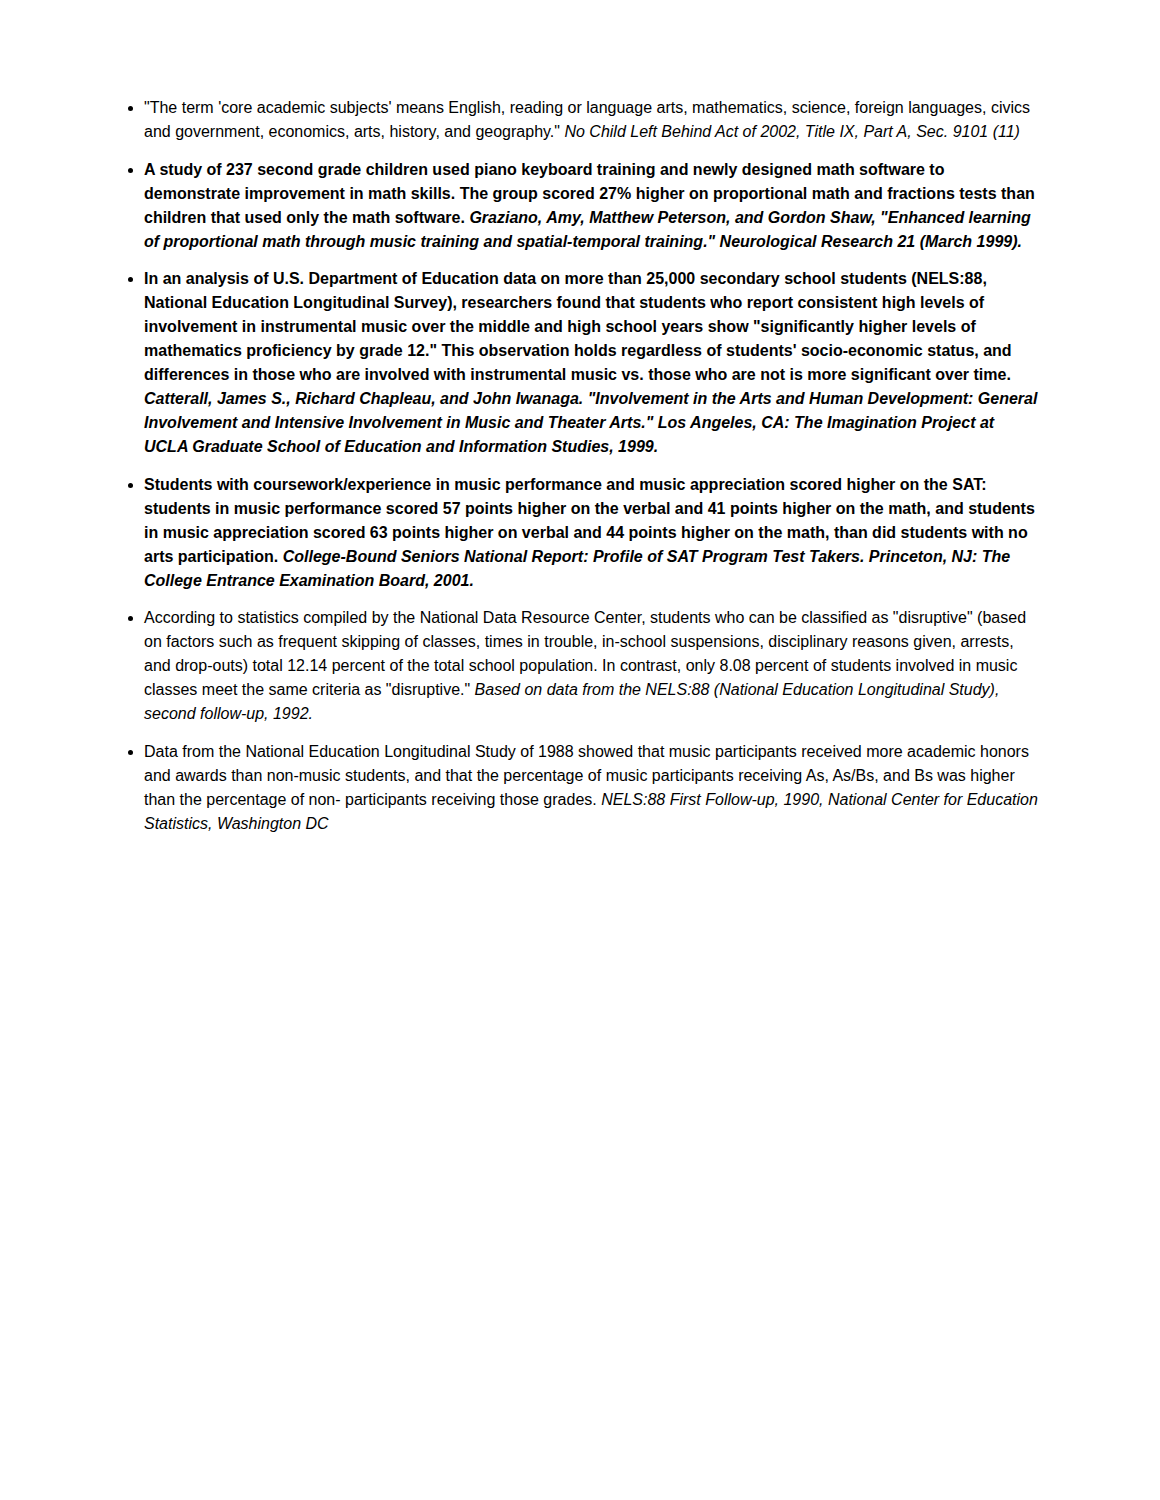"The term 'core academic subjects' means English, reading or language arts, mathematics, science, foreign languages, civics and government, economics, arts, history, and geography." No Child Left Behind Act of 2002, Title IX, Part A, Sec. 9101 (11)
A study of 237 second grade children used piano keyboard training and newly designed math software to demonstrate improvement in math skills. The group scored 27% higher on proportional math and fractions tests than children that used only the math software. Graziano, Amy, Matthew Peterson, and Gordon Shaw, "Enhanced learning of proportional math through music training and spatial-temporal training." Neurological Research 21 (March 1999).
In an analysis of U.S. Department of Education data on more than 25,000 secondary school students (NELS:88, National Education Longitudinal Survey), researchers found that students who report consistent high levels of involvement in instrumental music over the middle and high school years show "significantly higher levels of mathematics proficiency by grade 12." This observation holds regardless of students' socio-economic status, and differences in those who are involved with instrumental music vs. those who are not is more significant over time. Catterall, James S., Richard Chapleau, and John Iwanaga. "Involvement in the Arts and Human Development: General Involvement and Intensive Involvement in Music and Theater Arts." Los Angeles, CA: The Imagination Project at UCLA Graduate School of Education and Information Studies, 1999.
Students with coursework/experience in music performance and music appreciation scored higher on the SAT: students in music performance scored 57 points higher on the verbal and 41 points higher on the math, and students in music appreciation scored 63 points higher on verbal and 44 points higher on the math, than did students with no arts participation. College-Bound Seniors National Report: Profile of SAT Program Test Takers. Princeton, NJ: The College Entrance Examination Board, 2001.
According to statistics compiled by the National Data Resource Center, students who can be classified as "disruptive" (based on factors such as frequent skipping of classes, times in trouble, in-school suspensions, disciplinary reasons given, arrests, and drop-outs) total 12.14 percent of the total school population. In contrast, only 8.08 percent of students involved in music classes meet the same criteria as "disruptive." Based on data from the NELS:88 (National Education Longitudinal Study), second follow-up, 1992.
Data from the National Education Longitudinal Study of 1988 showed that music participants received more academic honors and awards than non-music students, and that the percentage of music participants receiving As, As/Bs, and Bs was higher than the percentage of non- participants receiving those grades. NELS:88 First Follow-up, 1990, National Center for Education Statistics, Washington DC